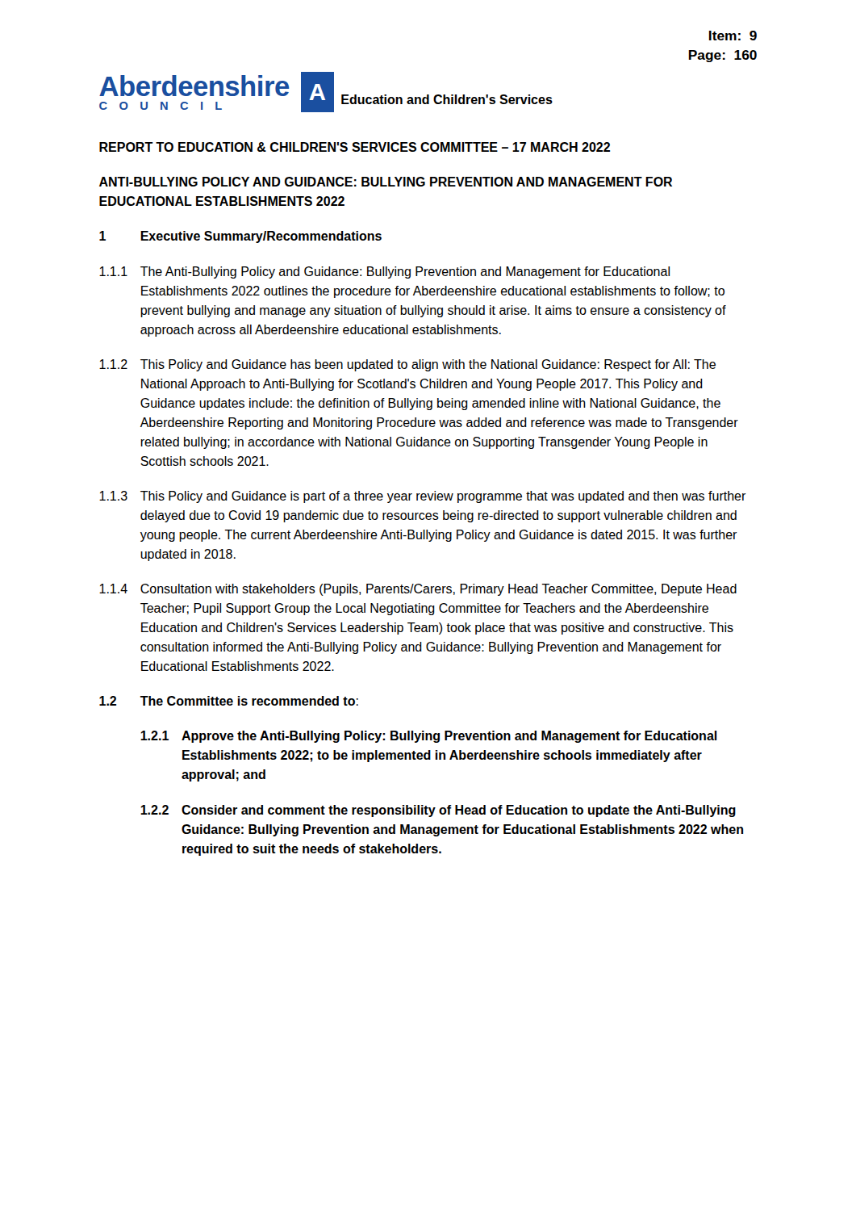Item: 9
Page: 160
Aberdeenshire
C O U N C I L
A
Education and Children's Services
REPORT TO EDUCATION & CHILDREN'S SERVICES COMMITTEE – 17 MARCH 2022
ANTI-BULLYING POLICY AND GUIDANCE: BULLYING PREVENTION AND MANAGEMENT FOR EDUCATIONAL ESTABLISHMENTS 2022
1
Executive Summary/Recommendations
1.1.1
The Anti-Bullying Policy and Guidance: Bullying Prevention and Management for Educational Establishments 2022 outlines the procedure for Aberdeenshire educational establishments to follow; to prevent bullying and manage any situation of bullying should it arise. It aims to ensure a consistency of approach across all Aberdeenshire educational establishments.
1.1.2
This Policy and Guidance has been updated to align with the National Guidance: Respect for All: The National Approach to Anti-Bullying for Scotland's Children and Young People 2017. This Policy and Guidance updates include: the definition of Bullying being amended inline with National Guidance, the Aberdeenshire Reporting and Monitoring Procedure was added and reference was made to Transgender related bullying; in accordance with National Guidance on Supporting Transgender Young People in Scottish schools 2021.
1.1.3
This Policy and Guidance is part of a three year review programme that was updated and then was further delayed due to Covid 19 pandemic due to resources being re-directed to support vulnerable children and young people. The current Aberdeenshire Anti-Bullying Policy and Guidance is dated 2015. It was further updated in 2018.
1.1.4
Consultation with stakeholders (Pupils, Parents/Carers, Primary Head Teacher Committee, Depute Head Teacher; Pupil Support Group the Local Negotiating Committee for Teachers and the Aberdeenshire Education and Children's Services Leadership Team) took place that was positive and constructive. This consultation informed the Anti-Bullying Policy and Guidance: Bullying Prevention and Management for Educational Establishments 2022.
1.2
The Committee is recommended to:
1.2.1
Approve the Anti-Bullying Policy: Bullying Prevention and Management for Educational Establishments 2022; to be implemented in Aberdeenshire schools immediately after approval; and
1.2.2
Consider and comment the responsibility of Head of Education to update the Anti-Bullying Guidance: Bullying Prevention and Management for Educational Establishments 2022 when required to suit the needs of stakeholders.